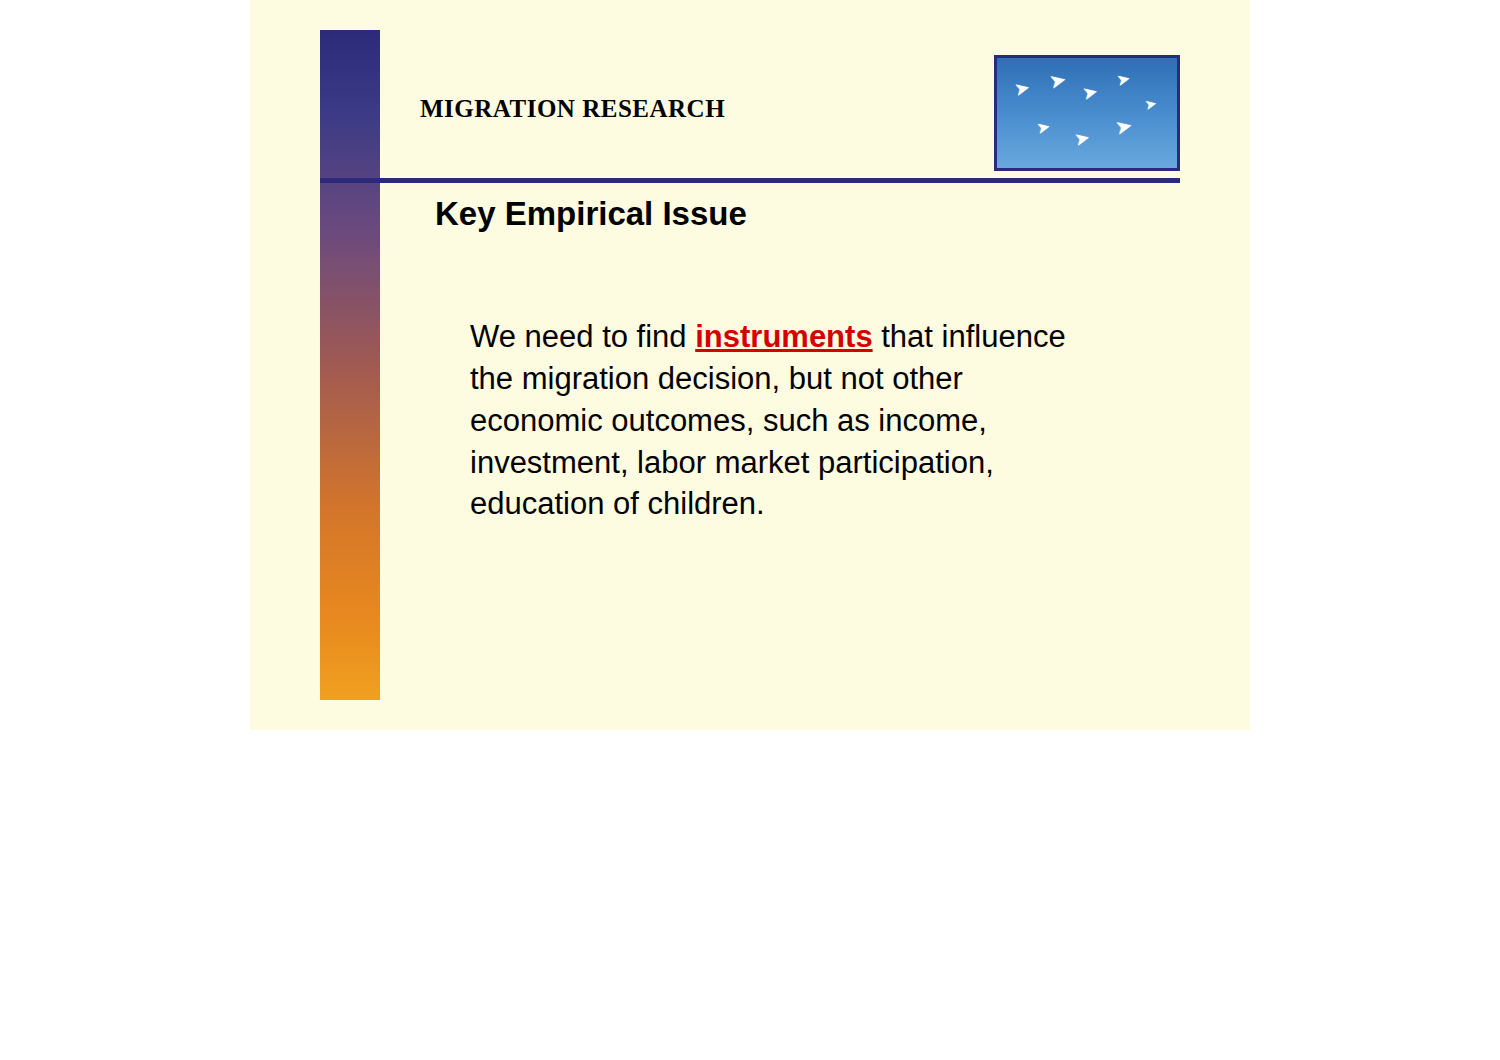MIGRATION RESEARCH
➤ ➤ ➤ ➤ ➤ ➤ ➤ ➤
Key Empirical Issue
We need to find instruments that influence the migration decision, but not other economic outcomes, such as income, investment, labor market participation, education of children.